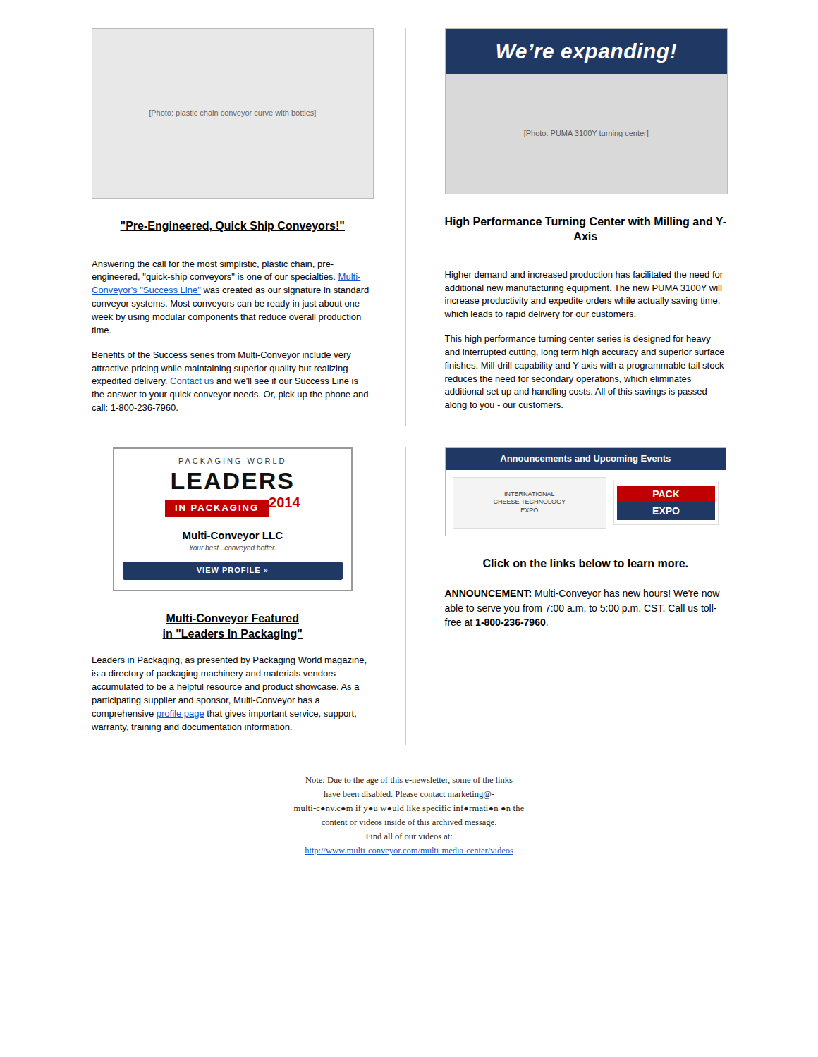[Photo: plastic chain conveyor curve with bottles]
"Pre-Engineered, Quick Ship Conveyors!"
Answering the call for the most simplistic, plastic chain, pre-engineered, "quick-ship conveyors" is one of our specialties. Multi-Conveyor's "Success Line" was created as our signature in standard conveyor systems. Most conveyors can be ready in just about one week by using modular components that reduce overall production time.
Benefits of the Success series from Multi-Conveyor include very attractive pricing while maintaining superior quality but realizing expedited delivery. Contact us and we'll see if our Success Line is the answer to your quick conveyor needs. Or, pick up the phone and call: 1-800-236-7960.
We’re expanding!
[Photo: PUMA 3100Y turning center]
High Performance Turning Center with Milling and Y-Axis
Higher demand and increased production has facilitated the need for additional new manufacturing equipment. The new PUMA 3100Y will increase productivity and expedite orders while actually saving time, which leads to rapid delivery for our customers.
This high performance turning center series is designed for heavy and interrupted cutting, long term high accuracy and superior surface finishes. Mill-drill capability and Y-axis with a programmable tail stock reduces the need for secondary operations, which eliminates additional set up and handling costs. All of this savings is passed along to you - our customers.
PACKAGING WORLD
LEADERS
IN PACKAGING 2014
Multi-Conveyor LLC
Your best...conveyed better.
VIEW PROFILE »
Multi-Conveyor Featured
in "Leaders In Packaging"
Leaders in Packaging, as presented by Packaging World magazine, is a directory of packaging machinery and materials vendors accumulated to be a helpful resource and product showcase. As a participating supplier and sponsor, Multi-Conveyor has a comprehensive profile page that gives important service, support, warranty, training and documentation information.
Announcements and Upcoming Events
INTERNATIONAL
CHEESE TECHNOLOGY
EXPO
PACK
EXPO
Click on the links below to learn more.
ANNOUNCEMENT: Multi-Conveyor has new hours! We're now able to serve you from 7:00 a.m. to 5:00 p.m. CST. Call us toll-free at 1-800-236-7960.
Note: Due to the age of this e-newsletter, some of the links
have been disabled. Please contact marketing@-
multi-c●nv.c●m if y●u w●uld like specific inf●rmati●n ●n the
content or videos inside of this archived message.
Find all of our videos at:
http://www.multi-conveyor.com/multi-media-center/videos